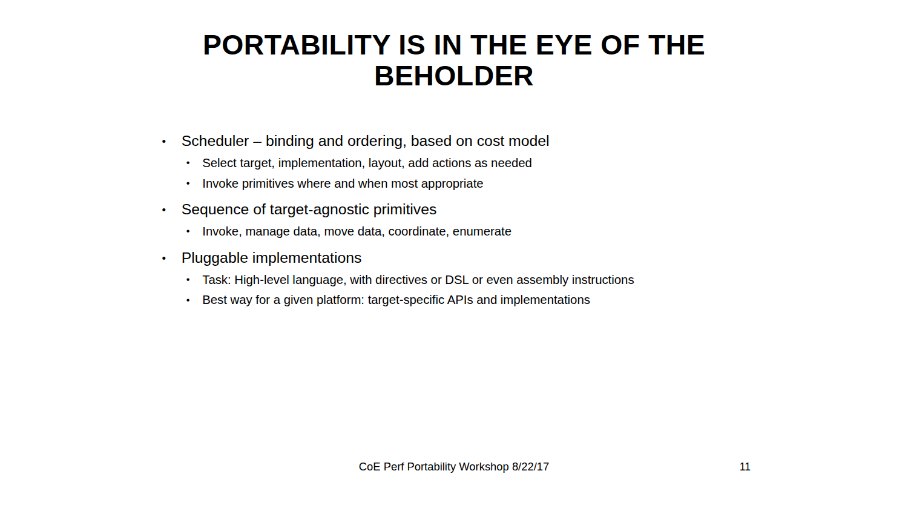PORTABILITY IS IN THE EYE OF THE BEHOLDER
Scheduler – binding and ordering, based on cost model
Select target, implementation, layout, add actions as needed
Invoke primitives where and when most appropriate
Sequence of target-agnostic primitives
Invoke, manage data, move data, coordinate, enumerate
Pluggable implementations
Task: High-level language, with directives or DSL or even assembly instructions
Best way for a given platform: target-specific APIs and implementations
CoE Perf Portability Workshop 8/22/17
11